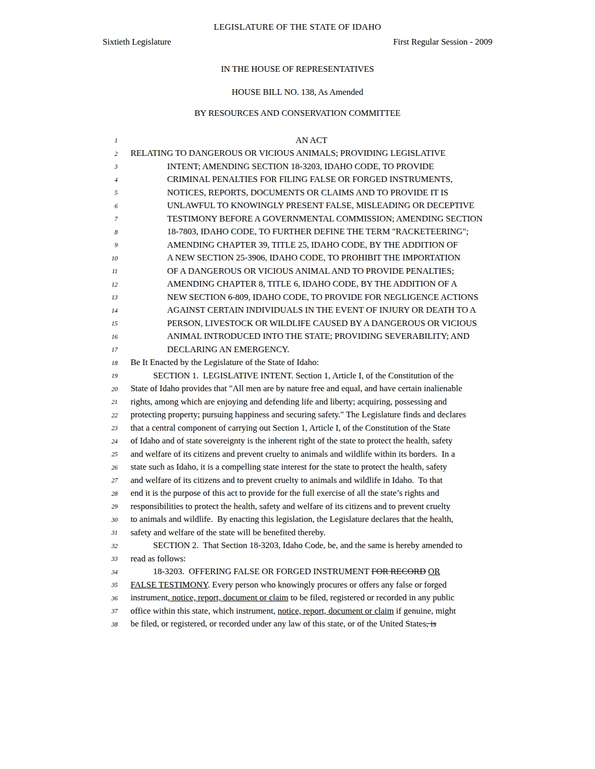LEGISLATURE OF THE STATE OF IDAHO
Sixtieth Legislature First Regular Session - 2009
IN THE HOUSE OF REPRESENTATIVES
HOUSE BILL NO. 138, As Amended
BY RESOURCES AND CONSERVATION COMMITTEE
AN ACT
RELATING TO DANGEROUS OR VICIOUS ANIMALS; PROVIDING LEGISLATIVE
INTENT; AMENDING SECTION 18-3203, IDAHO CODE, TO PROVIDE
CRIMINAL PENALTIES FOR FILING FALSE OR FORGED INSTRUMENTS,
NOTICES, REPORTS, DOCUMENTS OR CLAIMS AND TO PROVIDE IT IS
UNLAWFUL TO KNOWINGLY PRESENT FALSE, MISLEADING OR DECEPTIVE
TESTIMONY BEFORE A GOVERNMENTAL COMMISSION; AMENDING SECTION
18-7803, IDAHO CODE, TO FURTHER DEFINE THE TERM "RACKETEERING";
AMENDING CHAPTER 39, TITLE 25, IDAHO CODE, BY THE ADDITION OF
A NEW SECTION 25-3906, IDAHO CODE, TO PROHIBIT THE IMPORTATION
OF A DANGEROUS OR VICIOUS ANIMAL AND TO PROVIDE PENALTIES;
AMENDING CHAPTER 8, TITLE 6, IDAHO CODE, BY THE ADDITION OF A
NEW SECTION 6-809, IDAHO CODE, TO PROVIDE FOR NEGLIGENCE ACTIONS
AGAINST CERTAIN INDIVIDUALS IN THE EVENT OF INJURY OR DEATH TO A
PERSON, LIVESTOCK OR WILDLIFE CAUSED BY A DANGEROUS OR VICIOUS
ANIMAL INTRODUCED INTO THE STATE; PROVIDING SEVERABILITY; AND
DECLARING AN EMERGENCY.
Be It Enacted by the Legislature of the State of Idaho:
SECTION 1. LEGISLATIVE INTENT. Section 1, Article I, of the Constitution of the
State of Idaho provides that "All men are by nature free and equal, and have certain inalienable
rights, among which are enjoying and defending life and liberty; acquiring, possessing and
protecting property; pursuing happiness and securing safety." The Legislature finds and declares
that a central component of carrying out Section 1, Article I, of the Constitution of the State
of Idaho and of state sovereignty is the inherent right of the state to protect the health, safety
and welfare of its citizens and prevent cruelty to animals and wildlife within its borders. In a
state such as Idaho, it is a compelling state interest for the state to protect the health, safety
and welfare of its citizens and to prevent cruelty to animals and wildlife in Idaho. To that
end it is the purpose of this act to provide for the full exercise of all the state’s rights and
responsibilities to protect the health, safety and welfare of its citizens and to prevent cruelty
to animals and wildlife. By enacting this legislation, the Legislature declares that the health,
safety and welfare of the state will be benefited thereby.
SECTION 2. That Section 18-3203, Idaho Code, be, and the same is hereby amended to
read as follows:
18-3203. OFFERING FALSE OR FORGED INSTRUMENT FOR RECORD OR
FALSE TESTIMONY. Every person who knowingly procures or offers any false or forged
instrument, notice, report, document or claim to be filed, registered or recorded in any public
office within this state, which instrument, notice, report, document or claim if genuine, might
be filed, or registered, or recorded under any law of this state, or of the United States, is